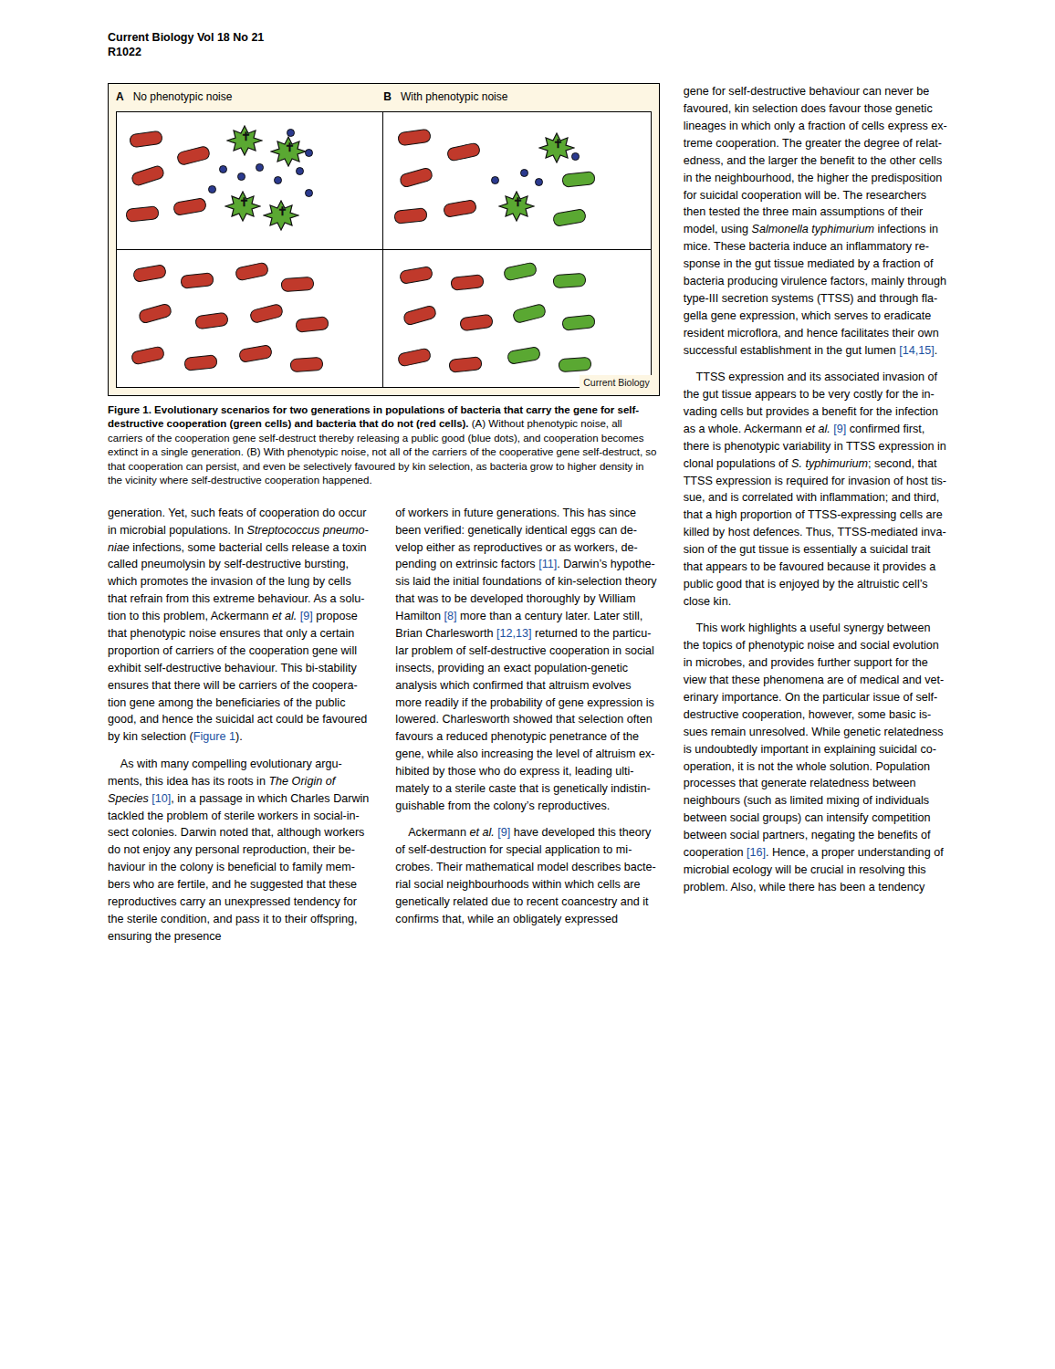Current Biology Vol 18 No 21
R1022
ANo phenotypic noise
BWith phenotypic noise
✝
✝
✝
✝
✝
✝
Current Biology
Figure 1. Evolutionary scenarios for two generations in populations of bacteria that carry the gene for self-destructive cooperation (green cells) and bacteria that do not (red cells). (A) Without phenotypic noise, all carriers of the cooperation gene self-destruct thereby releasing a public good (blue dots), and cooperation becomes extinct in a single generation. (B) With phenotypic noise, not all of the carriers of the cooperative gene self-destruct, so that cooperation can persist, and even be selectively favoured by kin selection, as bacteria grow to higher density in the vicinity where self-destructive cooperation happened.
generation. Yet, such feats of cooperation do occur in microbial populations. In Streptococcus pneumoniae infections, some bacterial cells release a toxin called pneumolysin by self-destructive bursting, which promotes the invasion of the lung by cells that refrain from this extreme behaviour. As a solution to this problem, Ackermann et al. [9] propose that phenotypic noise ensures that only a certain proportion of carriers of the cooperation gene will exhibit self-destructive behaviour. This bi-stability ensures that there will be carriers of the cooperation gene among the beneficiaries of the public good, and hence the suicidal act could be favoured by kin selection (Figure 1).
As with many compelling evolutionary arguments, this idea has its roots in The Origin of Species [10], in a passage in which Charles Darwin tackled the problem of sterile workers in social-insect colonies. Darwin noted that, although workers do not enjoy any personal reproduction, their behaviour in the colony is beneficial to family members who are fertile, and he suggested that these reproductives carry an unexpressed tendency for the sterile condition, and pass it to their offspring, ensuring the presence
of workers in future generations. This has since been verified: genetically identical eggs can develop either as reproductives or as workers, depending on extrinsic factors [11]. Darwin’s hypothesis laid the initial foundations of kin-selection theory that was to be developed thoroughly by William Hamilton [8] more than a century later. Later still, Brian Charlesworth [12,13] returned to the particular problem of self-destructive cooperation in social insects, providing an exact population-genetic analysis which confirmed that altruism evolves more readily if the probability of gene expression is lowered. Charlesworth showed that selection often favours a reduced phenotypic penetrance of the gene, while also increasing the level of altruism exhibited by those who do express it, leading ultimately to a sterile caste that is genetically indistinguishable from the colony’s reproductives.
Ackermann et al. [9] have developed this theory of self-destruction for special application to microbes. Their mathematical model describes bacterial social neighbourhoods within which cells are genetically related due to recent coancestry and it confirms that, while an obligately expressed
gene for self-destructive behaviour can never be favoured, kin selection does favour those genetic lineages in which only a fraction of cells express extreme cooperation. The greater the degree of relatedness, and the larger the benefit to the other cells in the neighbourhood, the higher the predisposition for suicidal cooperation will be. The researchers then tested the three main assumptions of their model, using Salmonella typhimurium infections in mice. These bacteria induce an inflammatory response in the gut tissue mediated by a fraction of bacteria producing virulence factors, mainly through type-III secretion systems (TTSS) and through flagella gene expression, which serves to eradicate resident microflora, and hence facilitates their own successful establishment in the gut lumen [14,15].
TTSS expression and its associated invasion of the gut tissue appears to be very costly for the invading cells but provides a benefit for the infection as a whole. Ackermann et al. [9] confirmed first, there is phenotypic variability in TTSS expression in clonal populations of S. typhimurium; second, that TTSS expression is required for invasion of host tissue, and is correlated with inflammation; and third, that a high proportion of TTSS-expressing cells are killed by host defences. Thus, TTSS-mediated invasion of the gut tissue is essentially a suicidal trait that appears to be favoured because it provides a public good that is enjoyed by the altruistic cell’s close kin.
This work highlights a useful synergy between the topics of phenotypic noise and social evolution in microbes, and provides further support for the view that these phenomena are of medical and veterinary importance. On the particular issue of self-destructive cooperation, however, some basic issues remain unresolved. While genetic relatedness is undoubtedly important in explaining suicidal cooperation, it is not the whole solution. Population processes that generate relatedness between neighbours (such as limited mixing of individuals between social groups) can intensify competition between social partners, negating the benefits of cooperation [16]. Hence, a proper understanding of microbial ecology will be crucial in resolving this problem. Also, while there has been a tendency